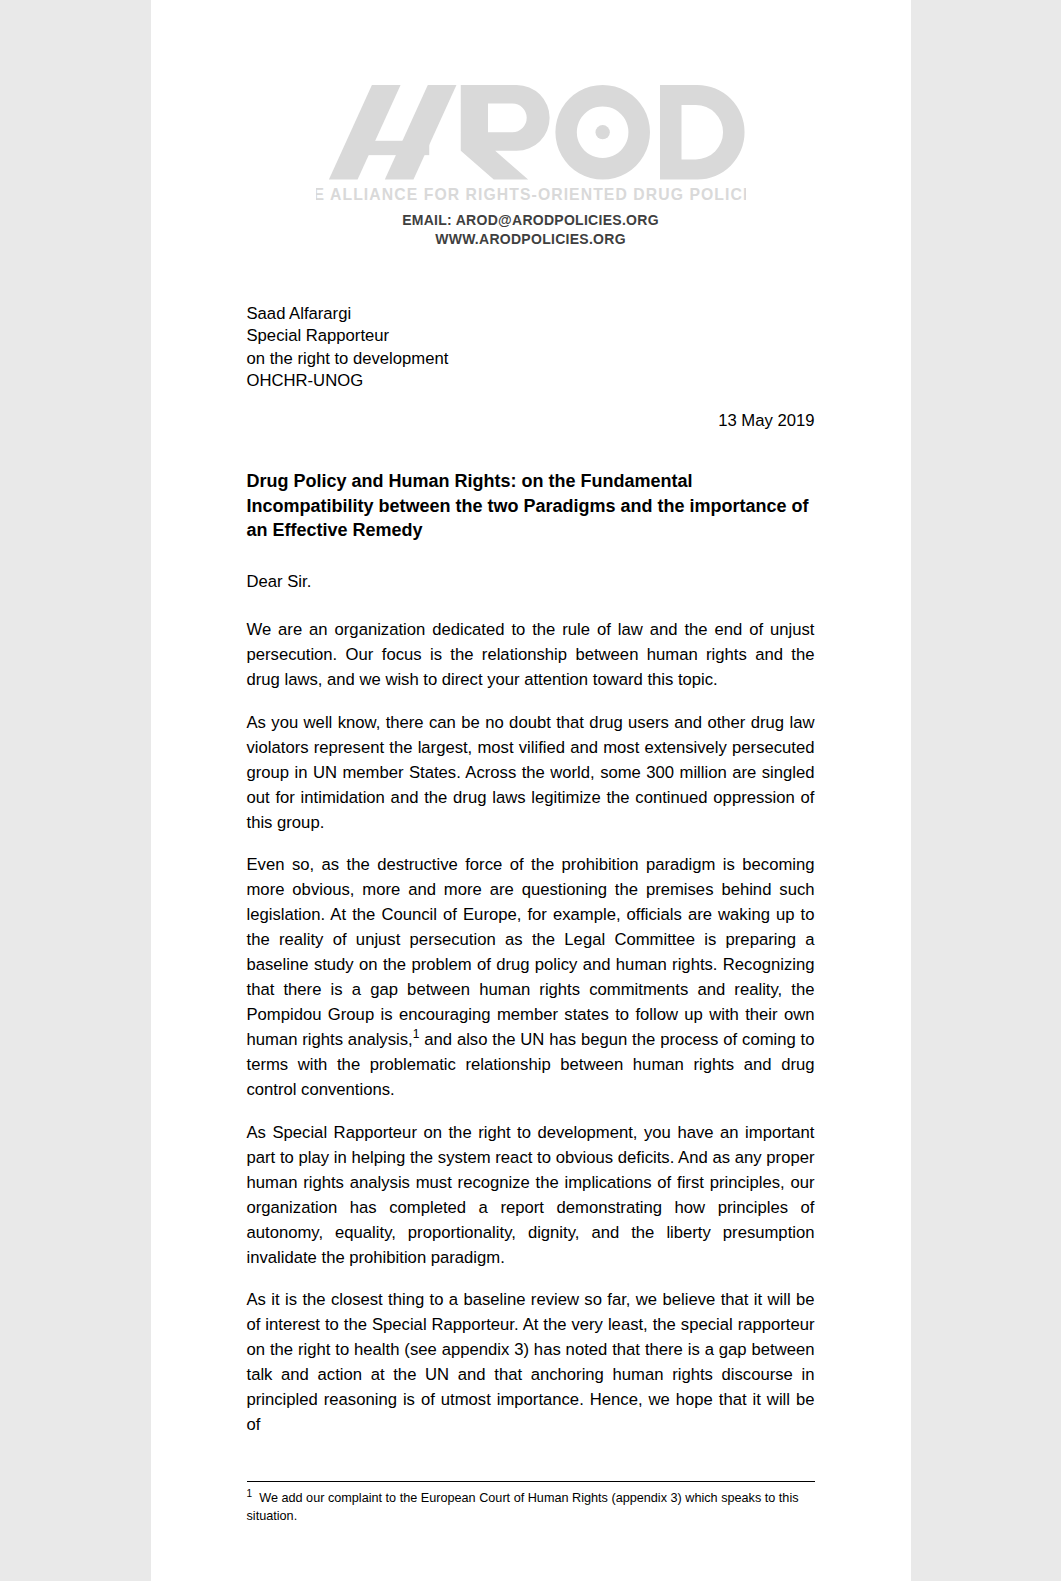AROD logo THE ALLIANCE FOR RIGHTS-ORIENTED DRUG POLICIES
EMAIL: AROD@ARODPOLICIES.ORG
WWW.ARODPOLICIES.ORG
Saad Alfarargi
Special Rapporteur
on the right to development
OHCHR-UNOG
13 May 2019
Drug Policy and Human Rights: on the Fundamental Incompatibility between the two Paradigms and the importance of an Effective Remedy
Dear Sir.
We are an organization dedicated to the rule of law and the end of unjust persecution. Our focus is the relationship between human rights and the drug laws, and we wish to direct your attention toward this topic.
As you well know, there can be no doubt that drug users and other drug law violators represent the largest, most vilified and most extensively persecuted group in UN member States. Across the world, some 300 million are singled out for intimidation and the drug laws legitimize the continued oppression of this group.
Even so, as the destructive force of the prohibition paradigm is becoming more obvious, more and more are questioning the premises behind such legislation. At the Council of Europe, for example, officials are waking up to the reality of unjust persecution as the Legal Committee is preparing a baseline study on the problem of drug policy and human rights. Recognizing that there is a gap between human rights commitments and reality, the Pompidou Group is encouraging member states to follow up with their own human rights analysis,1 and also the UN has begun the process of coming to terms with the problematic relationship between human rights and drug control conventions.
As Special Rapporteur on the right to development, you have an important part to play in helping the system react to obvious deficits. And as any proper human rights analysis must recognize the implications of first principles, our organization has completed a report demonstrating how principles of autonomy, equality, proportionality, dignity, and the liberty presumption invalidate the prohibition paradigm.
As it is the closest thing to a baseline review so far, we believe that it will be of interest to the Special Rapporteur. At the very least, the special rapporteur on the right to health (see appendix 3) has noted that there is a gap between talk and action at the UN and that anchoring human rights discourse in principled reasoning is of utmost importance. Hence, we hope that it will be of
1 We add our complaint to the European Court of Human Rights (appendix 3) which speaks to this situation.